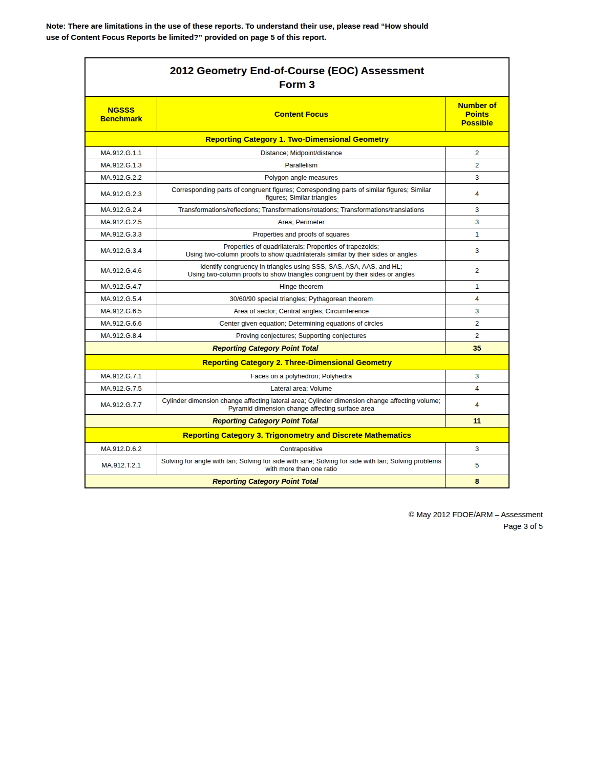Note: There are limitations in the use of these reports. To understand their use, please read “How should use of Content Focus Reports be limited?” provided on page 5 of this report.
| 2012 Geometry End-of-Course (EOC) Assessment Form 3 |
| NGSSS Benchmark | Content Focus | Number of Points Possible |
| Reporting Category 1. Two-Dimensional Geometry |
| MA.912.G.1.1 | Distance; Midpoint/distance | 2 |
| MA.912.G.1.3 | Parallelism | 2 |
| MA.912.G.2.2 | Polygon angle measures | 3 |
| MA.912.G.2.3 | Corresponding parts of congruent figures; Corresponding parts of similar figures; Similar figures; Similar triangles | 4 |
| MA.912.G.2.4 | Transformations/reflections; Transformations/rotations; Transformations/translations | 3 |
| MA.912.G.2.5 | Area; Perimeter | 3 |
| MA.912.G.3.3 | Properties and proofs of squares | 1 |
| MA.912.G.3.4 | Properties of quadrilaterals; Properties of trapezoids; Using two-column proofs to show quadrilaterals similar by their sides or angles | 3 |
| MA.912.G.4.6 | Identify congruency in triangles using SSS, SAS, ASA, AAS, and HL; Using two-column proofs to show triangles congruent by their sides or angles | 2 |
| MA.912.G.4.7 | Hinge theorem | 1 |
| MA.912.G.5.4 | 30/60/90 special triangles; Pythagorean theorem | 4 |
| MA.912.G.6.5 | Area of sector; Central angles; Circumference | 3 |
| MA.912.G.6.6 | Center given equation; Determining equations of circles | 2 |
| MA.912.G.8.4 | Proving conjectures; Supporting conjectures | 2 |
| Reporting Category Point Total | 35 |
| Reporting Category 2. Three-Dimensional Geometry |
| MA.912.G.7.1 | Faces on a polyhedron; Polyhedra | 3 |
| MA.912.G.7.5 | Lateral area; Volume | 4 |
| MA.912.G.7.7 | Cylinder dimension change affecting lateral area; Cylinder dimension change affecting volume; Pyramid dimension change affecting surface area | 4 |
| Reporting Category Point Total | 11 |
| Reporting Category 3. Trigonometry and Discrete Mathematics |
| MA.912.D.6.2 | Contrapositive | 3 |
| MA.912.T.2.1 | Solving for angle with tan; Solving for side with sine; Solving for side with tan; Solving problems with more than one ratio | 5 |
| Reporting Category Point Total | 8 |
© May 2012 FDOE/ARM – Assessment
Page 3 of 5